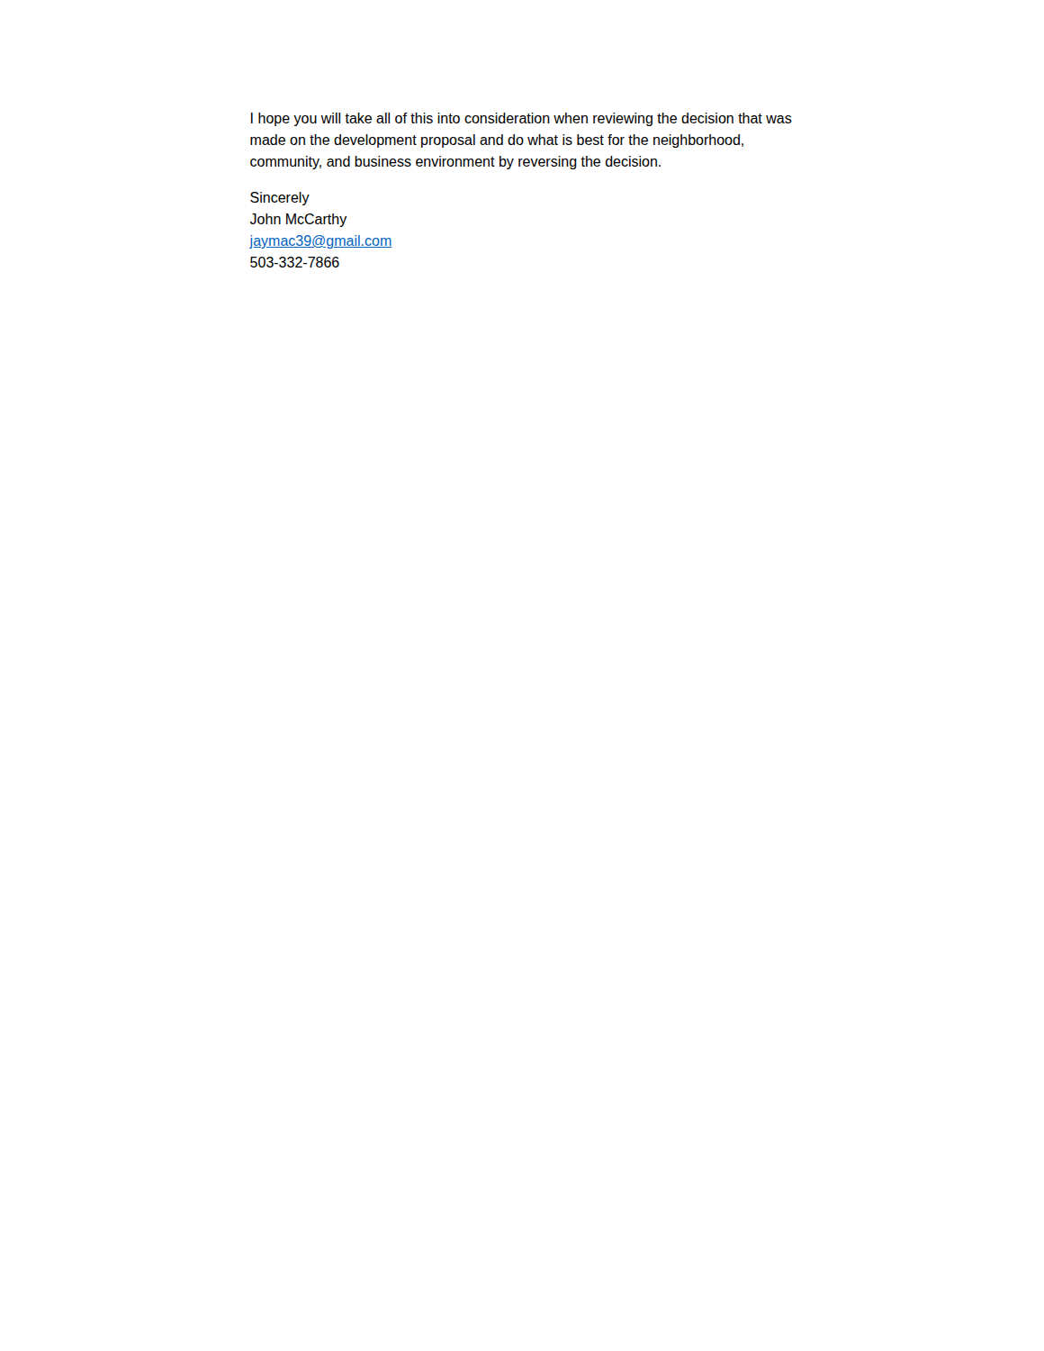I hope you will take all of this into consideration when reviewing the decision that was made on the development proposal and do what is best for the neighborhood, community, and business environment by reversing the decision.
Sincerely
John McCarthy
jaymac39@gmail.com
503-332-7866